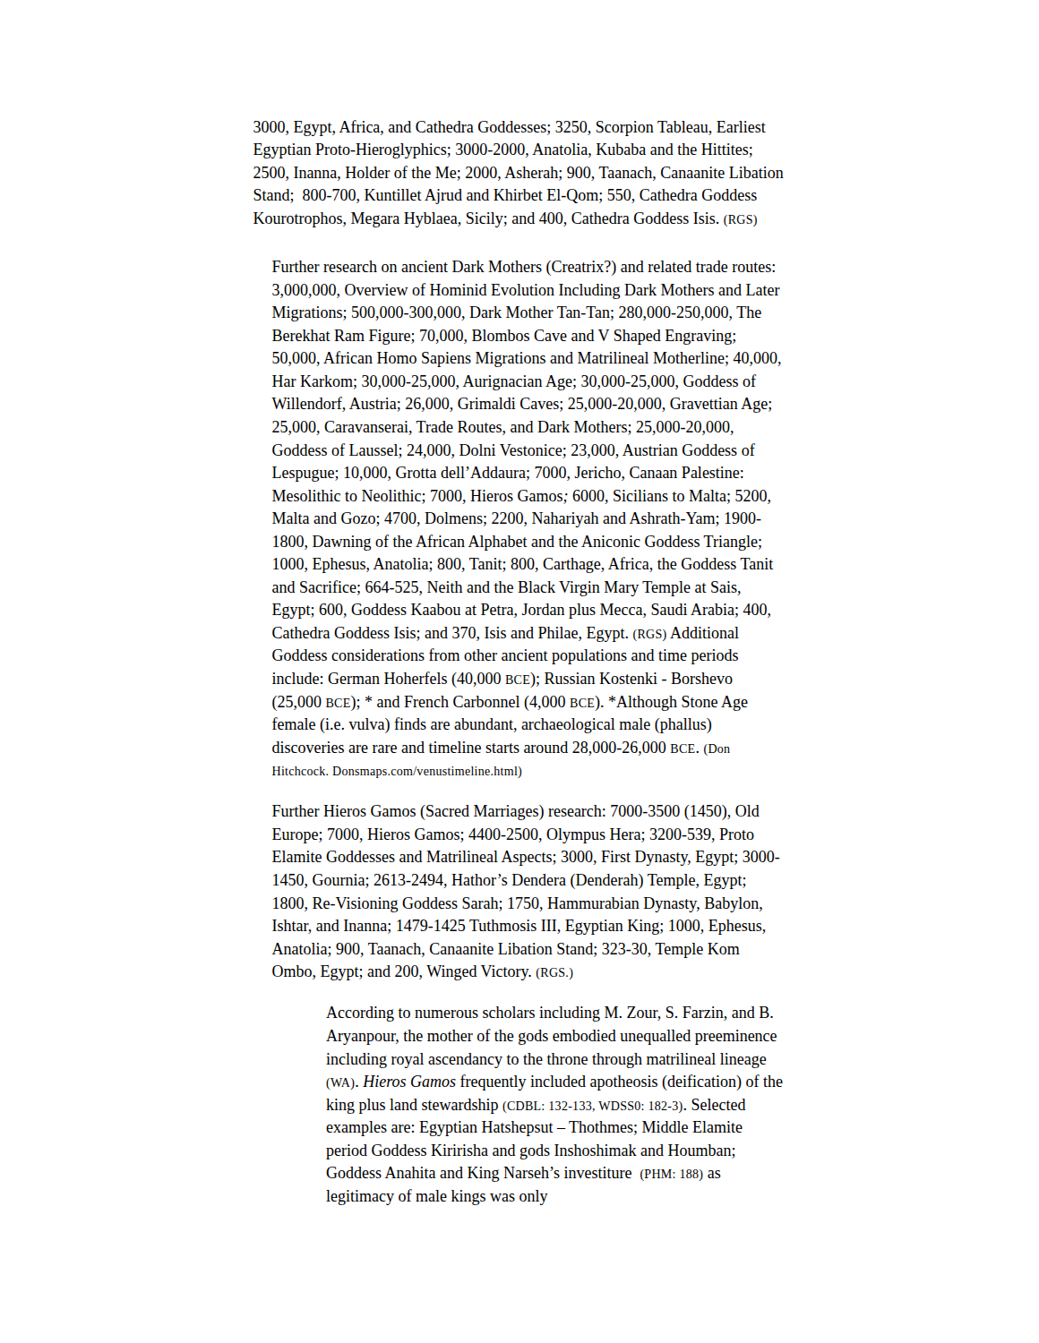3000, Egypt, Africa, and Cathedra Goddesses; 3250, Scorpion Tableau, Earliest Egyptian Proto-Hieroglyphics; 3000-2000, Anatolia, Kubaba and the Hittites; 2500, Inanna, Holder of the Me; 2000, Asherah; 900, Taanach, Canaanite Libation Stand; 800-700, Kuntillet Ajrud and Khirbet El-Qom; 550, Cathedra Goddess Kourotrophos, Megara Hyblaea, Sicily; and 400, Cathedra Goddess Isis. (RGS)
Further research on ancient Dark Mothers (Creatrix?) and related trade routes: 3,000,000, Overview of Hominid Evolution Including Dark Mothers and Later Migrations; 500,000-300,000, Dark Mother Tan-Tan; 280,000-250,000, The Berekhat Ram Figure; 70,000, Blombos Cave and V Shaped Engraving; 50,000, African Homo Sapiens Migrations and Matrilineal Motherline; 40,000, Har Karkom; 30,000-25,000, Aurignacian Age; 30,000-25,000, Goddess of Willendorf, Austria; 26,000, Grimaldi Caves; 25,000-20,000, Gravettian Age; 25,000, Caravanserai, Trade Routes, and Dark Mothers; 25,000-20,000, Goddess of Laussel; 24,000, Dolni Vestonice; 23,000, Austrian Goddess of Lespugue; 10,000, Grotta dell’Addaura; 7000, Jericho, Canaan Palestine: Mesolithic to Neolithic; 7000, Hieros Gamos; 6000, Sicilians to Malta; 5200, Malta and Gozo; 4700, Dolmens; 2200, Nahariyah and Ashrath-Yam; 1900-1800, Dawning of the African Alphabet and the Aniconic Goddess Triangle; 1000, Ephesus, Anatolia; 800, Tanit; 800, Carthage, Africa, the Goddess Tanit and Sacrifice; 664-525, Neith and the Black Virgin Mary Temple at Sais, Egypt; 600, Goddess Kaabou at Petra, Jordan plus Mecca, Saudi Arabia; 400, Cathedra Goddess Isis; and 370, Isis and Philae, Egypt. (RGS) Additional Goddess considerations from other ancient populations and time periods include: German Hoherfels (40,000 BCE); Russian Kostenki - Borshevo (25,000 BCE); * and French Carbonnel (4,000 BCE). *Although Stone Age female (i.e. vulva) finds are abundant, archaeological male (phallus) discoveries are rare and timeline starts around 28,000-26,000 BCE. (Don Hitchcock. Donsmaps.com/venustimeline.html)
Further Hieros Gamos (Sacred Marriages) research: 7000-3500 (1450), Old Europe; 7000, Hieros Gamos; 4400-2500, Olympus Hera; 3200-539, Proto Elamite Goddesses and Matrilineal Aspects; 3000, First Dynasty, Egypt; 3000-1450, Gournia; 2613-2494, Hathor’s Dendera (Denderah) Temple, Egypt; 1800, Re-Visioning Goddess Sarah; 1750, Hammurabian Dynasty, Babylon, Ishtar, and Inanna; 1479-1425 Tuthmosis III, Egyptian King; 1000, Ephesus, Anatolia; 900, Taanach, Canaanite Libation Stand; 323-30, Temple Kom Ombo, Egypt; and 200, Winged Victory. (RGS.)
According to numerous scholars including M. Zour, S. Farzin, and B. Aryanpour, the mother of the gods embodied unequalled preeminence including royal ascendancy to the throne through matrilineal lineage (WA). Hieros Gamos frequently included apotheosis (deification) of the king plus land stewardship (CDBL: 132-133, WDSS0: 182-3). Selected examples are: Egyptian Hatshepsut – Thothmes; Middle Elamite period Goddess Kiririsha and gods Inshoshimak and Houmban; Goddess Anahita and King Narseh’s investiture (PHM: 188) as legitimacy of male kings was only